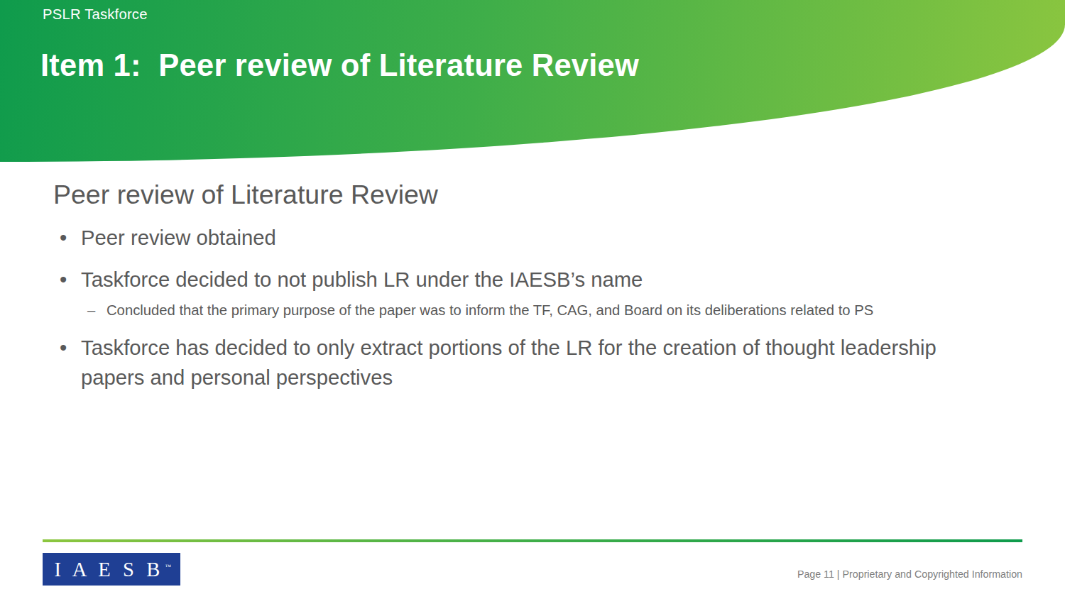PSLR Taskforce
Item 1: Peer review of Literature Review
Peer review of Literature Review
Peer review obtained
Taskforce decided to not publish LR under the IAESB’s name
Concluded that the primary purpose of the paper was to inform the TF, CAG, and Board on its deliberations related to PS
Taskforce has decided to only extract portions of the LR for the creation of thought leadership papers and personal perspectives
I A E S B™
Page 11 | Proprietary and Copyrighted Information